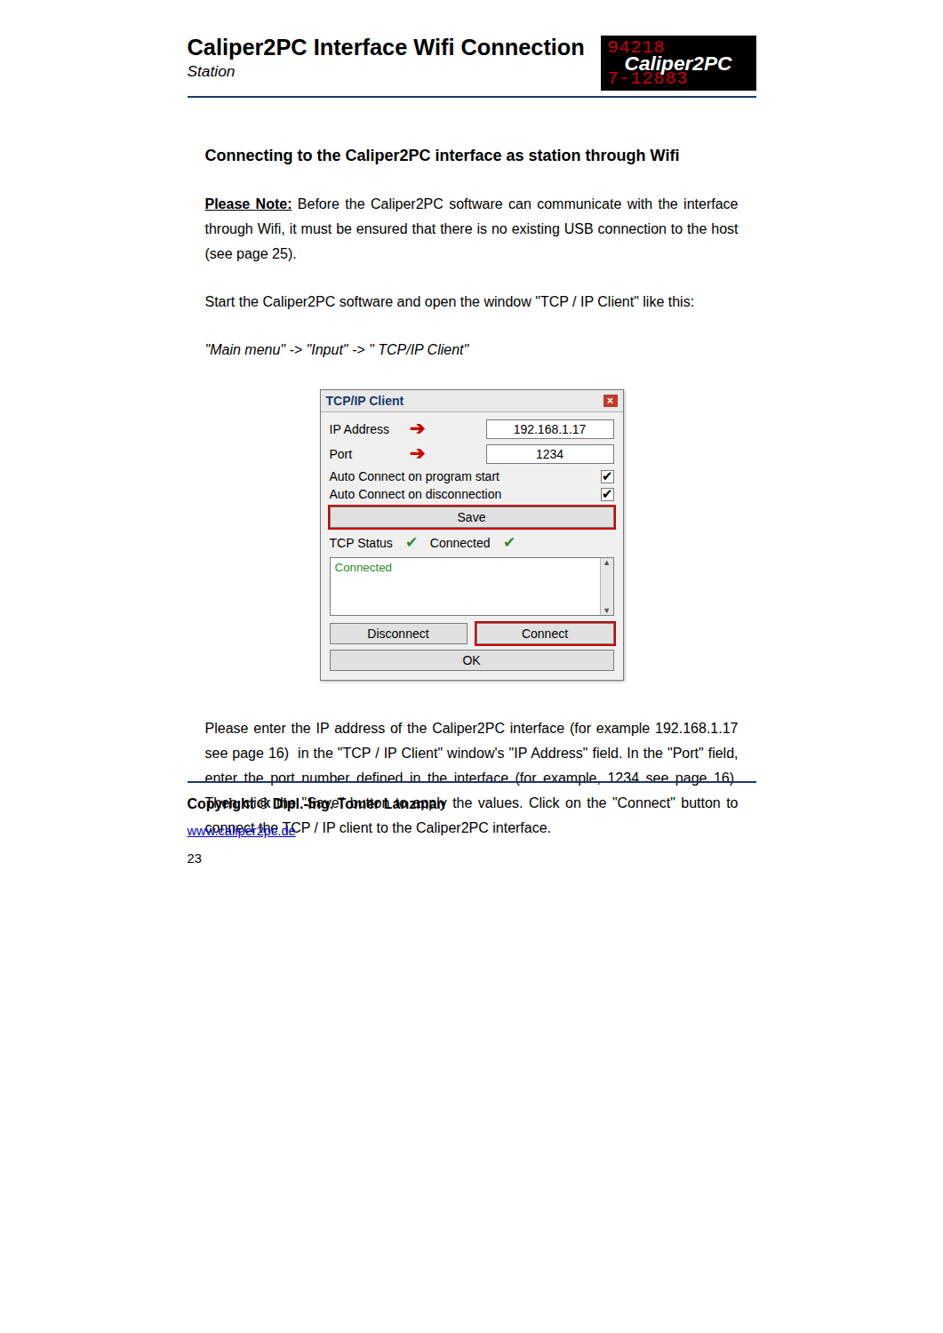Caliper2PC Interface Wifi Connection
Station
94218
7-12883
Caliper2PC
Connecting to the Caliper2PC interface as station through Wifi
Please Note: Before the Caliper2PC software can communicate with the interface through Wifi, it must be ensured that there is no existing USB connection to the host (see page 25).
Start the Caliper2PC software and open the window "TCP / IP Client" like this:
"Main menu" -> "Input" -> " TCP/IP Client"
TCP/IP Client ×
IP Address ➔ 192.168.1.17
Port ➔ 1234
Auto Connect on program start
Auto Connect on disconnection
Save
TCP Status ✔ Connected ✔
Connected
▲▼
Disconnect
Connect
OK
Please enter the IP address of the Caliper2PC interface (for example 192.168.1.17 see page 16) in the "TCP / IP Client" window's "IP Address" field. In the "Port" field, enter the port number defined in the interface (for example, 1234 see page 16). Then click the "Save" button to apply the values. Click on the "Connect" button to connect the TCP / IP client to the Caliper2PC interface.
Copyright © Dipl.-Ing. Tomer Lanzman
www.caliper2pc.de
23